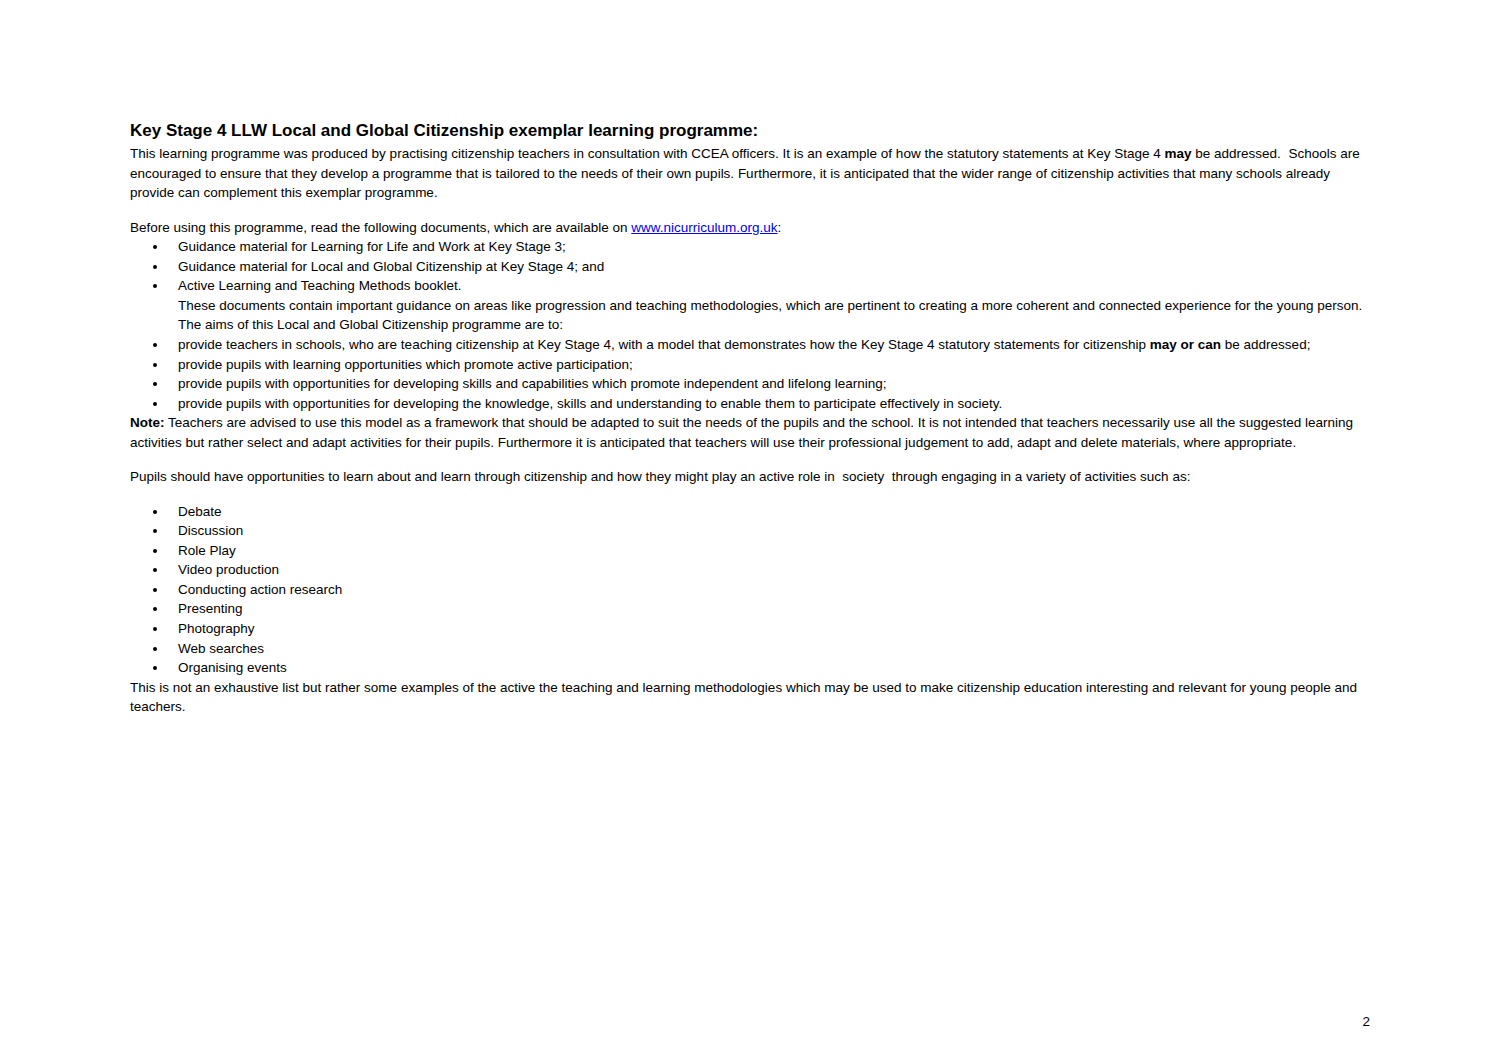Key Stage 4 LLW Local and Global Citizenship exemplar learning programme:
This learning programme was produced by practising citizenship teachers in consultation with CCEA officers. It is an example of how the statutory statements at Key Stage 4 may be addressed. Schools are encouraged to ensure that they develop a programme that is tailored to the needs of their own pupils. Furthermore, it is anticipated that the wider range of citizenship activities that many schools already provide can complement this exemplar programme.
Before using this programme, read the following documents, which are available on www.nicurriculum.org.uk:
Guidance material for Learning for Life and Work at Key Stage 3;
Guidance material for Local and Global Citizenship at Key Stage 4; and
Active Learning and Teaching Methods booklet.
These documents contain important guidance on areas like progression and teaching methodologies, which are pertinent to creating a more coherent and connected experience for the young person.
The aims of this Local and Global Citizenship programme are to:
provide teachers in schools, who are teaching citizenship at Key Stage 4, with a model that demonstrates how the Key Stage 4 statutory statements for citizenship may or can be addressed;
provide pupils with learning opportunities which promote active participation;
provide pupils with opportunities for developing skills and capabilities which promote independent and lifelong learning;
provide pupils with opportunities for developing the knowledge, skills and understanding to enable them to participate effectively in society.
Note: Teachers are advised to use this model as a framework that should be adapted to suit the needs of the pupils and the school. It is not intended that teachers necessarily use all the suggested learning activities but rather select and adapt activities for their pupils. Furthermore it is anticipated that teachers will use their professional judgement to add, adapt and delete materials, where appropriate.
Pupils should have opportunities to learn about and learn through citizenship and how they might play an active role in society through engaging in a variety of activities such as:
Debate
Discussion
Role Play
Video production
Conducting action research
Presenting
Photography
Web searches
Organising events
This is not an exhaustive list but rather some examples of the active the teaching and learning methodologies which may be used to make citizenship education interesting and relevant for young people and teachers.
2